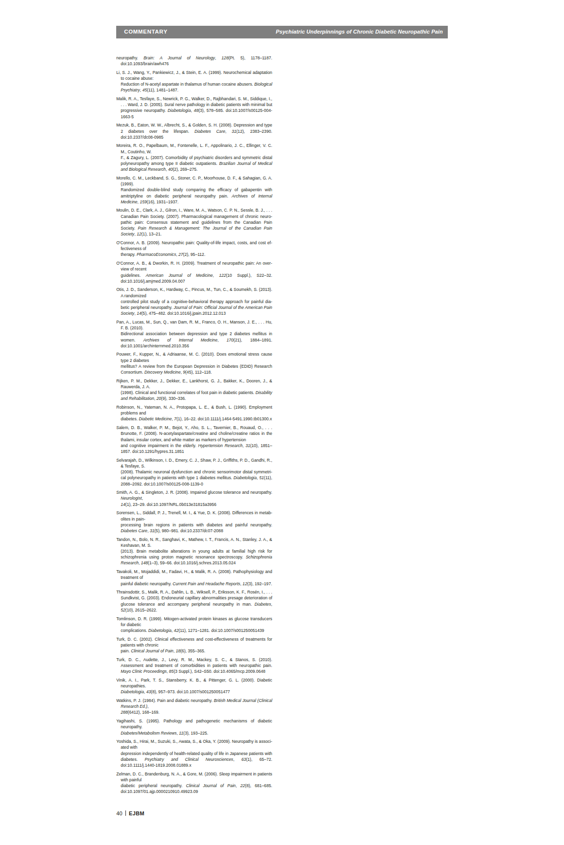Commentary
Psychiatric Underpinnings of Chronic Diabetic Neuropathic Pain
neuropathy. Brain: A Journal of Neurology, 128(Pt. 5), 1178–1187. doi:10.1093/brain/awh476
Li, S. J., Wang, Y., Pankiewicz, J., & Stein, E. A. (1999). Neurochemical adaptation to cocaine abuse:
Reduction of N-acetyl aspartate in thalamus of human cocaine abusers. Biological Psychiatry, 45(11), 1481–1487.
Malik, R. A., Tesfaye, S., Newrick, P. G., Walker, D., Rajbhandari, S. M., Siddique, I., . . . Ward, J. D. (2005). Sural nerve pathology in diabetic patients with minimal but progressive neuropathy. Diabetologia, 48(3), 578–585. doi:10.1007/s00125-004-1663-5
Mezuk, B., Eaton, W. W., Albrecht, S., & Golden, S. H. (2008). Depression and type 2 diabetes over the lifespan. Diabetes Care, 31(12), 2383–2390. doi:10.2337/dc08-0985
Moreira, R. O., Papelbaum, M., Fontenelle, L. F., Appolinario, J. C., Ellinger, V. C. M., Coutinho, W.
F., & Zagury, L. (2007). Comorbidity of psychiatric disorders and symmetric distal polyneuropathy among type II diabetic outpatients. Brazilian Journal of Medical and Biological Research, 40(2), 269–275.
Morello, C. M., Leckband, S. G., Stoner, C. P., Moorhouse, D. F., & Sahagian, G. A. (1999).
Randomized double-blind study comparing the efficacy of gabapentin with amitriptyline on diabetic peripheral neuropathy pain. Archives of Internal Medicine, 159(16), 1931–1937.
Moulin, D. E., Clark, A. J., Gilron, I., Ware, M. A., Watson, C. P. N., Sessle, B. J., . . . Canadian Pain Society. (2007). Pharmacological management of chronic neuropathic pain: Consensus statement and guidelines from the Canadian Pain Society. Pain Research & Management: The Journal of the Canadian Pain Society, 12(1), 13–21.
O'Connor, A. B. (2009). Neuropathic pain: Quality-of-life impact, costs, and cost effectiveness of
therapy. PharmacoEconomics, 27(2), 95–112.
O'Connor, A. B., & Dworkin, R. H. (2009). Treatment of neuropathic pain: An overview of recent
guidelines. American Journal of Medicine, 122(10 Suppl.), S22–32. doi:10.1016/j.amjmed.2009.04.007
Otis, J. D., Sanderson, K., Hardway, C., Pincus, M., Tun, C., & Soumekh, S. (2013). A randomized
controlled pilot study of a cognitive-behavioral therapy approach for painful diabetic peripheral neuropathy. Journal of Pain: Official Journal of the American Pain Society, 14(5), 475–482. doi:10.1016/j.jpain.2012.12.013
Pan, A., Lucas, M., Sun, Q., van Dam, R. M., Franco, O. H., Manson, J. E., . . . Hu, F. B. (2010).
Bidirectional association between depression and type 2 diabetes mellitus in women. Archives of Internal Medicine, 170(21), 1884–1891. doi:10.1001/archinternmed.2010.356
Pouwer, F., Kupper, N., & Adriaanse, M. C. (2010). Does emotional stress cause type 2 diabetes
mellitus? A review from the European Depression in Diabetes (EDID) Research Consortium. Discovery Medicine, 9(45), 112–118.
Rijken, P. M., Dekker, J., Dekker, E., Lankhorst, G. J., Bakker, K., Dooren, J., & Rauwerda, J. A.
(1998). Clinical and functional correlates of foot pain in diabetic patients. Disability and Rehabilitation, 20(9), 330–336.
Robinson, N., Yateman, N. A., Protopapa, L. E., & Bush, L. (1990). Employment problems and
diabetes. Diabetic Medicine, 7(1), 16–22. doi:10.1111/j.1464-5491.1990.tb01300.x
Salem, D. B., Walker, P. M., Bejot, Y., Aho, S. L., Tavernier, B., Rouaud, O., . . . Brunotte, F. (2008). N-acetylaspartate/creatine and choline/creatine ratios in the thalami, insular cortex, and white matter as markers of hypertension
and cognitive impairment in the elderly. Hypertension Research, 31(10), 1851–1857. doi:10.1291/hypres.31.1851
Selvarajah, D., Wilkinson, I. D., Emery, C. J., Shaw, P. J., Griffiths, P. D., Gandhi, R., & Tesfaye, S.
(2008). Thalamic neuronal dysfunction and chronic sensorimotor distal symmetrical polyneuropathy in patients with type 1 diabetes mellitus. Diabetologia, 51(11), 2088–2092. doi:10.1007/s00125-008-1139-0
Smith, A. G., & Singleton, J. R. (2008). Impaired glucose tolerance and neuropathy. Neurologist,
14(1), 23–29. doi:10.1097/NRL.0b013e31815a3956
Sorensen, L., Siddall, P. J., Trenell, M. I., & Yue, D. K. (2008). Differences in metabolites in pain-
processing brain regions in patients with diabetes and painful neuropathy. Diabetes Care, 31(5), 980–981. doi:10.2337/dc07-2088
Tandon, N., Bolo, N. R., Sanghavi, K., Mathew, I. T., Francis, A. N., Stanley, J. A., & Keshavan, M. S.
(2013). Brain metabolite alterations in young adults at familial high risk for schizophrenia using proton magnetic resonance spectroscopy. Schizophrenia Research, 148(1–3), 59–66. doi:10.1016/j.schres.2013.05.024
Tavakoli, M., Mojaddidi, M., Fadavi, H., & Malik, R. A. (2008). Pathophysiology and treatment of
painful diabetic neuropathy. Current Pain and Headache Reports, 12(3), 192–197.
Thrainsdottir, S., Malik, R. A., Dahlin, L. B., Wiksell, P., Eriksson, K. F., Rosén, I., . . . Sundkvist, G. (2003). Endoneurial capillary abnormalities presage deterioration of glucose tolerance and accompany peripheral neuropathy in man. Diabetes, 52(10), 2615–2622.
Tomlinson, D. R. (1999). Mitogen-activated protein kinases as glucose transducers for diabetic
complications. Diabetologia, 42(11), 1271–1281. doi:10.1007/s001250051439
Turk, D. C. (2002). Clinical effectiveness and cost-effectiveness of treatments for patients with chronic
pain. Clinical Journal of Pain, 18(6), 355–365.
Turk, D. C., Audette, J., Levy, R. M., Mackey, S. C., & Stanos, S. (2010). Assessment and treatment of comorbidities in patients with neuropathic pain. Mayo Clinic Proceedings, 85(3 Suppl.), S42–S50. doi:10.4065/mcp.2009.0648
Vinik, A. I., Park, T. S., Stansberry, K. B., & Pittenger, G. L. (2000). Diabetic neuropathies.
Diabetologia, 43(8), 957–973. doi:10.1007/s001250051477
Watkins, P. J. (1984). Pain and diabetic neuropathy. British Medical Journal (Clinical Research Ed.),
288(6412), 168–169.
Yagihashi, S. (1995). Pathology and pathogenetic mechanisms of diabetic neuropathy.
Diabetes/Metabolism Reviews, 11(3), 193–225.
Yoshida, S., Hirai, M., Suzuki, S., Awata, S., & Oka, Y. (2009). Neuropathy is associated with
depression independently of health-related quality of life in Japanese patients with diabetes. Psychiatry and Clinical Neurosciences, 63(1), 65–72. doi:10.1111/j.1440-1819.2008.01889.x
Zelman, D. C., Brandenburg, N. A., & Gore, M. (2006). Sleep impairment in patients with painful
diabetic peripheral neuropathy. Clinical Journal of Pain, 22(8), 681–685. doi:10.1097/01.ajp.0000210910.49923.09
40 EJBM